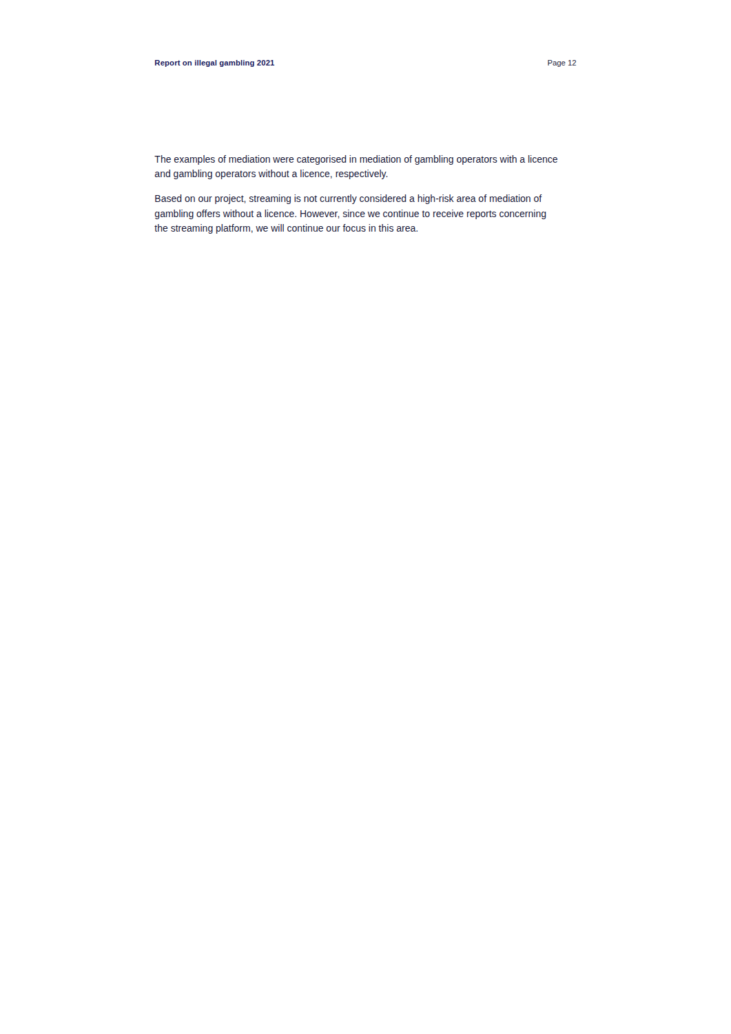Report on illegal gambling 2021 Page 12
The examples of mediation were categorised in mediation of gambling operators with a licence and gambling operators without a licence, respectively.
Based on our project, streaming is not currently considered a high-risk area of mediation of gambling offers without a licence. However, since we continue to receive reports concerning the streaming platform, we will continue our focus in this area.